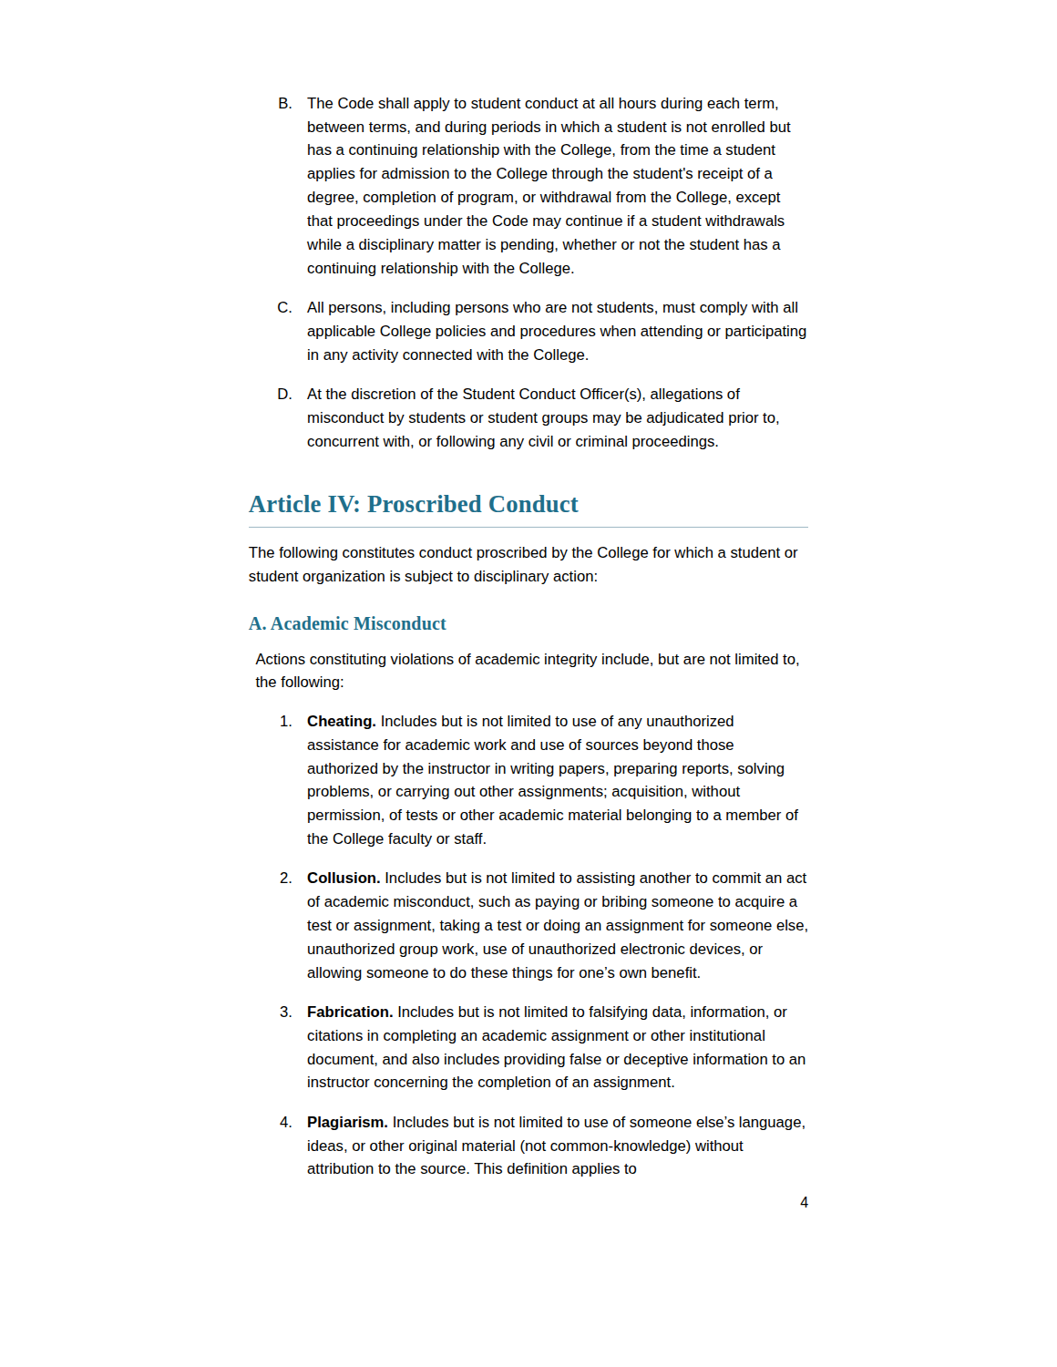The Code shall apply to student conduct at all hours during each term, between terms, and during periods in which a student is not enrolled but has a continuing relationship with the College, from the time a student applies for admission to the College through the student's receipt of a degree, completion of program, or withdrawal from the College, except that proceedings under the Code may continue if a student withdrawals while a disciplinary matter is pending, whether or not the student has a continuing relationship with the College.
All persons, including persons who are not students, must comply with all applicable College policies and procedures when attending or participating in any activity connected with the College.
At the discretion of the Student Conduct Officer(s), allegations of misconduct by students or student groups may be adjudicated prior to, concurrent with, or following any civil or criminal proceedings.
Article IV: Proscribed Conduct
The following constitutes conduct proscribed by the College for which a student or student organization is subject to disciplinary action:
A. Academic Misconduct
Actions constituting violations of academic integrity include, but are not limited to, the following:
Cheating. Includes but is not limited to use of any unauthorized assistance for academic work and use of sources beyond those authorized by the instructor in writing papers, preparing reports, solving problems, or carrying out other assignments; acquisition, without permission, of tests or other academic material belonging to a member of the College faculty or staff.
Collusion. Includes but is not limited to assisting another to commit an act of academic misconduct, such as paying or bribing someone to acquire a test or assignment, taking a test or doing an assignment for someone else, unauthorized group work, use of unauthorized electronic devices, or allowing someone to do these things for one’s own benefit.
Fabrication. Includes but is not limited to falsifying data, information, or citations in completing an academic assignment or other institutional document, and also includes providing false or deceptive information to an instructor concerning the completion of an assignment.
Plagiarism. Includes but is not limited to use of someone else’s language, ideas, or other original material (not common-knowledge) without attribution to the source. This definition applies to
4